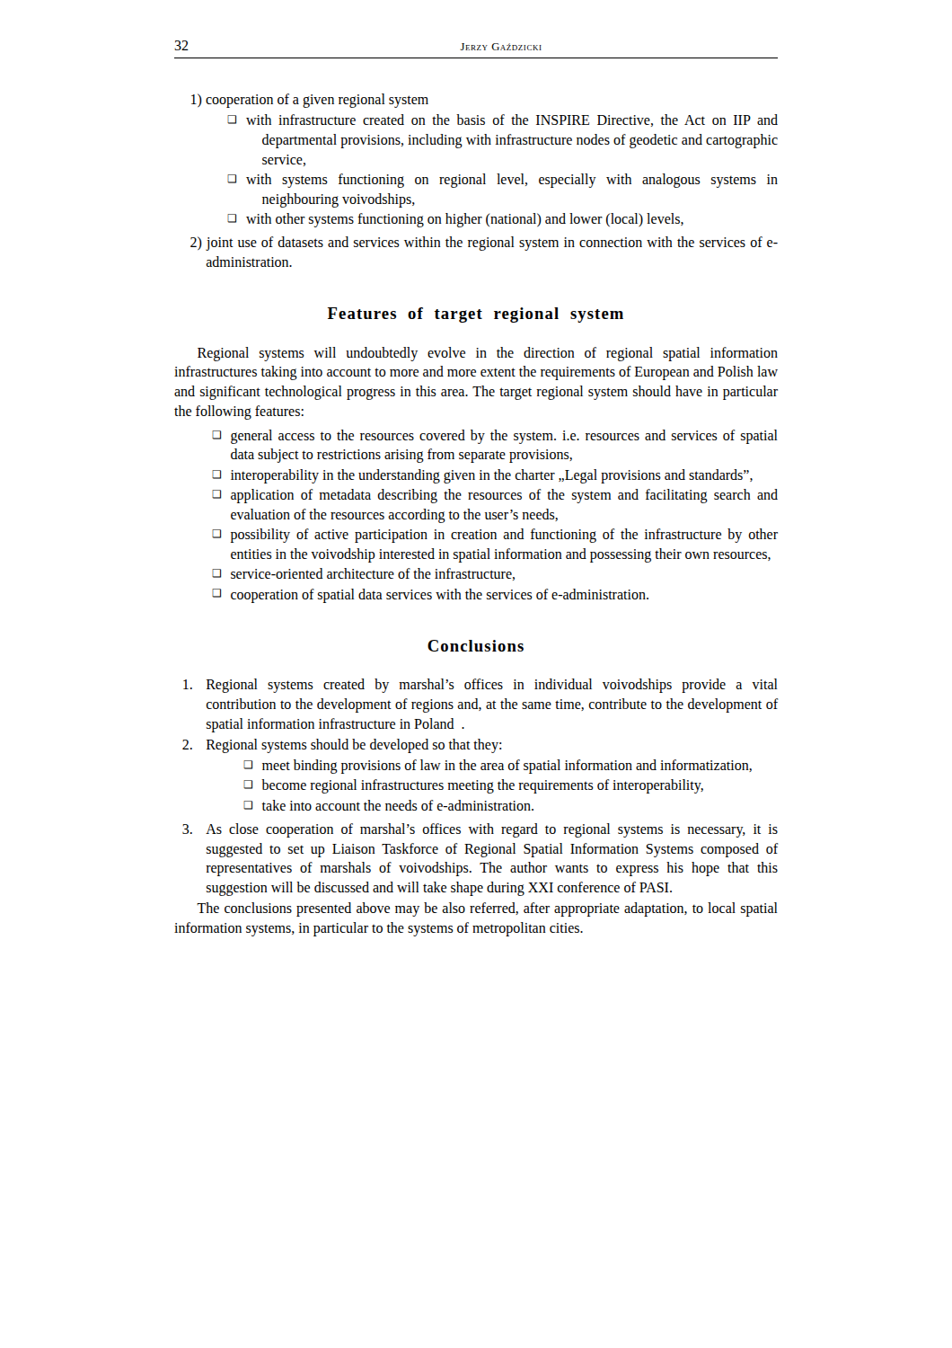32 Jerzy Gaździcki
1) cooperation of a given regional system
with infrastructure created on the basis of the INSPIRE Directive, the Act on IIP and departmental provisions, including with infrastructure nodes of geodetic and cartographic service,
with systems functioning on regional level, especially with analogous systems in neighbouring voivodships,
with other systems functioning on higher (national) and lower (local) levels,
2) joint use of datasets and services within the regional system in connection with the services of e-administration.
Features of target regional system
Regional systems will undoubtedly evolve in the direction of regional spatial information infrastructures taking into account to more and more extent the requirements of European and Polish law and significant technological progress in this area. The target regional system should have in particular the following features:
general access to the resources covered by the system. i.e. resources and services of spatial data subject to restrictions arising from separate provisions,
interoperability in the understanding given in the charter „Legal provisions and standards”,
application of metadata describing the resources of the system and facilitating search and evaluation of the resources according to the user’s needs,
possibility of active participation in creation and functioning of the infrastructure by other entities in the voivodship interested in spatial information and possessing their own resources,
service-oriented architecture of the infrastructure,
cooperation of spatial data services with the services of e-administration.
Conclusions
Regional systems created by marshal’s offices in individual voivodships provide a vital contribution to the development of regions and, at the same time, contribute to the development of spatial information infrastructure in Poland .
Regional systems should be developed so that they:
meet binding provisions of law in the area of spatial information and informatization,
become regional infrastructures meeting the requirements of interoperability,
take into account the needs of e-administration.
As close cooperation of marshal’s offices with regard to regional systems is necessary, it is suggested to set up Liaison Taskforce of Regional Spatial Information Systems composed of representatives of marshals of voivodships. The author wants to express his hope that this suggestion will be discussed and will take shape during XXI conference of PASI.
The conclusions presented above may be also referred, after appropriate adaptation, to local spatial information systems, in particular to the systems of metropolitan cities.